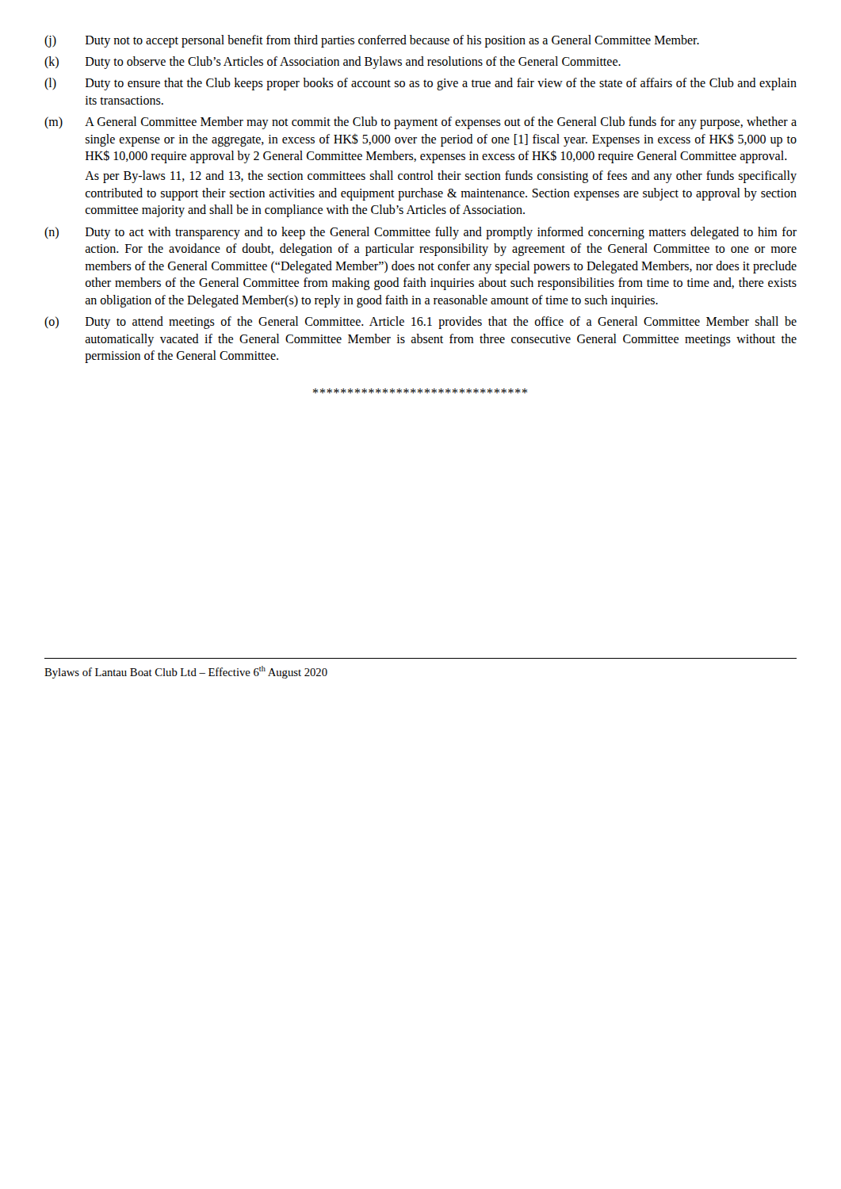(j) Duty not to accept personal benefit from third parties conferred because of his position as a General Committee Member.
(k) Duty to observe the Club’s Articles of Association and Bylaws and resolutions of the General Committee.
(l) Duty to ensure that the Club keeps proper books of account so as to give a true and fair view of the state of affairs of the Club and explain its transactions.
(m) A General Committee Member may not commit the Club to payment of expenses out of the General Club funds for any purpose, whether a single expense or in the aggregate, in excess of HK$ 5,000 over the period of one [1] fiscal year. Expenses in excess of HK$ 5,000 up to HK$ 10,000 require approval by 2 General Committee Members, expenses in excess of HK$ 10,000 require General Committee approval.
As per By-laws 11, 12 and 13, the section committees shall control their section funds consisting of fees and any other funds specifically contributed to support their section activities and equipment purchase & maintenance. Section expenses are subject to approval by section committee majority and shall be in compliance with the Club’s Articles of Association.
(n) Duty to act with transparency and to keep the General Committee fully and promptly informed concerning matters delegated to him for action. For the avoidance of doubt, delegation of a particular responsibility by agreement of the General Committee to one or more members of the General Committee (“Delegated Member”) does not confer any special powers to Delegated Members, nor does it preclude other members of the General Committee from making good faith inquiries about such responsibilities from time to time and, there exists an obligation of the Delegated Member(s) to reply in good faith in a reasonable amount of time to such inquiries.
(o) Duty to attend meetings of the General Committee. Article 16.1 provides that the office of a General Committee Member shall be automatically vacated if the General Committee Member is absent from three consecutive General Committee meetings without the permission of the General Committee.
*******************************
Bylaws of Lantau Boat Club Ltd – Effective 6th August 2020